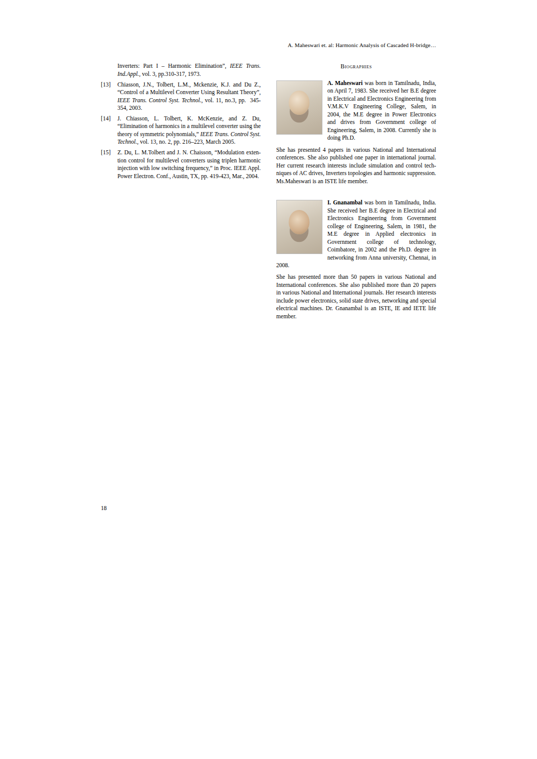A. Maheswari et. al: Harmonic Analysis of Cascaded H-bridge…
Inverters: Part I – Harmonic Elimination”, IEEE Trans. Ind.Appl., vol. 3, pp.310-317, 1973.
[13] Chiasson, J.N., Tolbert, L.M., Mckenzie, K.J. and Du Z., “Control of a Multilevel Converter Using Resultant Theory”, IEEE Trans. Control Syst. Technol., vol. 11, no.3, pp. 345-354, 2003.
[14] J. Chiasson, L. Tolbert, K. McKenzie, and Z. Du, “Elimination of harmonics in a multilevel converter using the theory of symmetric polynomials,” IEEE Trans. Control Syst. Technol., vol. 13, no. 2, pp. 216–223, March 2005.
[15] Z. Du, L. M.Tolbert and J. N. Chaisson, “Modulation extention control for multilevel converters using triplen harmonic injection with low switching frequency,” in Proc. IEEE Appl. Power Electron. Conf., Austin, TX, pp. 419-423, Mar., 2004.
Biographies
A. Maheswari was born in Tamilnadu, India, on April 7, 1983. She received her B.E degree in Electrical and Electronics Engineering from V.M.K.V Engineering College, Salem, in 2004, the M.E degree in Power Electronics and drives from Government college of Engineering, Salem, in 2008. Currently she is doing Ph.D.
She has presented 4 papers in various National and International conferences. She also published one paper in international journal. Her current research interests include simulation and control techniques of AC drives, Inverters topologies and harmonic suppression. Ms.Maheswari is an ISTE life member.
I. Gnanambal was born in Tamilnadu, India. She received her B.E degree in Electrical and Electronics Engineering from Government college of Engineering, Salem, in 1981, the M.E degree in Applied electronics in Government college of technology, Coimbatore, in 2002 and the Ph.D. degree in networking from Anna university, Chennai, in 2008.
She has presented more than 50 papers in various National and International conferences. She also published more than 20 papers in various National and International journals. Her research interests include power electronics, solid state drives, networking and special electrical machines. Dr. Gnanambal is an ISTE, IE and IETE life member.
18